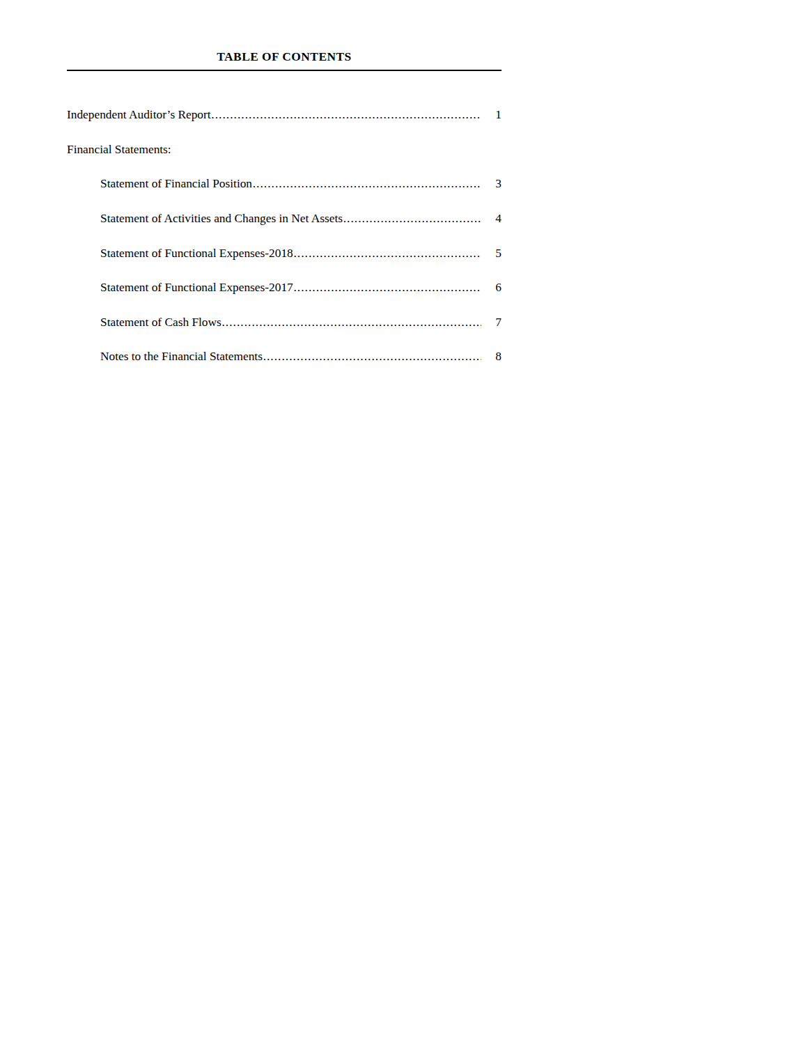TABLE OF CONTENTS
Independent Auditor’s Report 1
Financial Statements:
Statement of Financial Position 3
Statement of Activities and Changes in Net Assets 4
Statement of Functional Expenses-2018 5
Statement of Functional Expenses-2017 6
Statement of Cash Flows 7
Notes to the Financial Statements 8